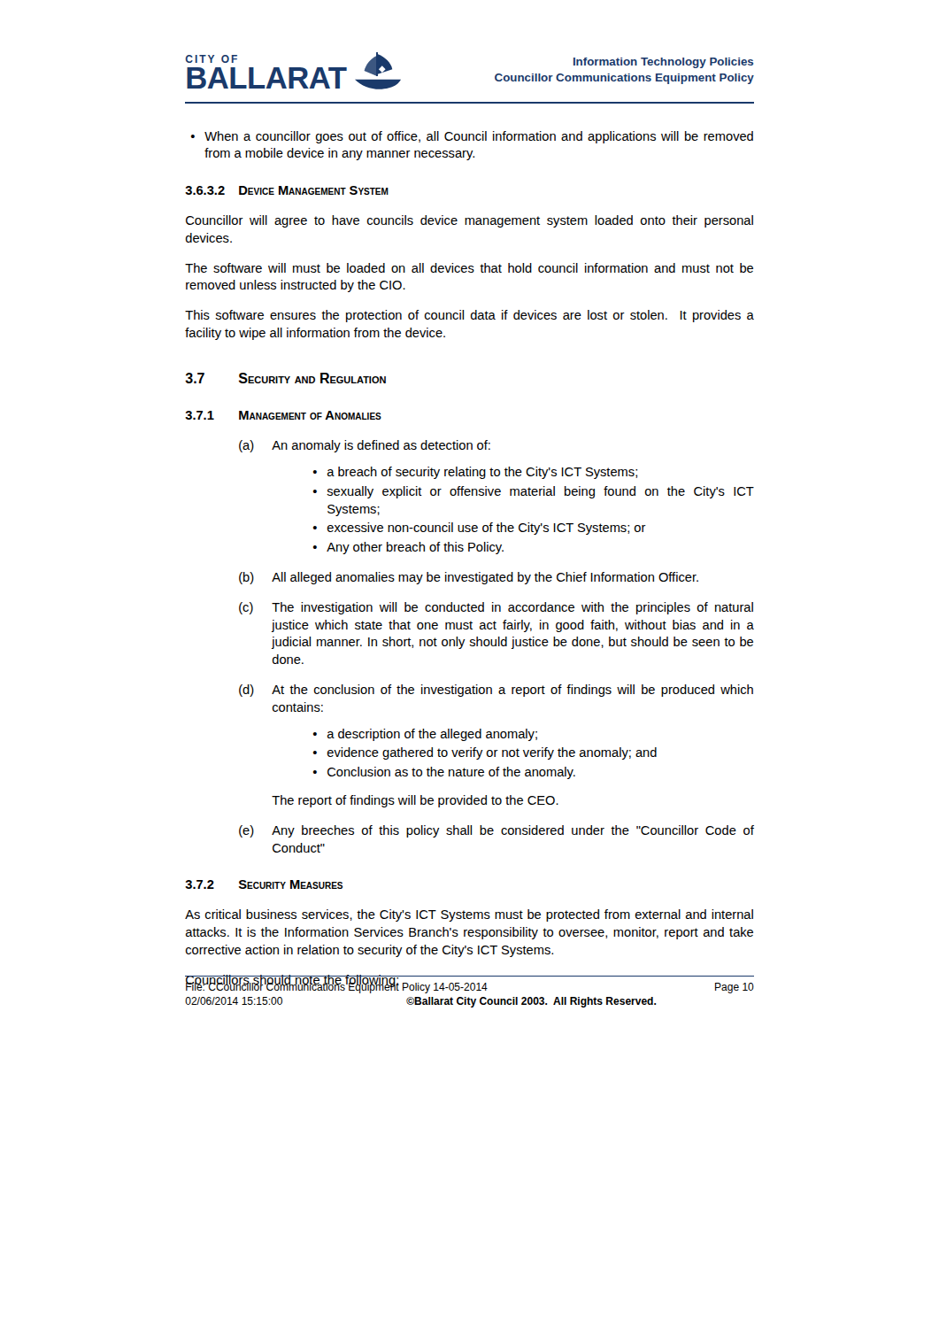CITY OF
BALLARAT
Information Technology Policies
Councillor Communications Equipment Policy
When a councillor goes out of office, all Council information and applications will be removed from a mobile device in any manner necessary.
3.6.3.2 Device Management System
Councillor will agree to have councils device management system loaded onto their personal devices.
The software will must be loaded on all devices that hold council information and must not be removed unless instructed by the CIO.
This software ensures the protection of council data if devices are lost or stolen. It provides a facility to wipe all information from the device.
3.7 Security and Regulation
3.7.1 Management of Anomalies
(a) An anomaly is defined as detection of:
a breach of security relating to the City's ICT Systems;
sexually explicit or offensive material being found on the City's ICT Systems;
excessive non-council use of the City's ICT Systems; or
Any other breach of this Policy.
(b) All alleged anomalies may be investigated by the Chief Information Officer.
(c) The investigation will be conducted in accordance with the principles of natural justice which state that one must act fairly, in good faith, without bias and in a judicial manner. In short, not only should justice be done, but should be seen to be done.
(d) At the conclusion of the investigation a report of findings will be produced which contains:
a description of the alleged anomaly;
evidence gathered to verify or not verify the anomaly; and
Conclusion as to the nature of the anomaly.
The report of findings will be provided to the CEO.
(e) Any breeches of this policy shall be considered under the "Councillor Code of Conduct"
3.7.2 Security Measures
As critical business services, the City's ICT Systems must be protected from external and internal attacks. It is the Information Services Branch's responsibility to oversee, monitor, report and take corrective action in relation to security of the City's ICT Systems.
Councillors should note the following:
File: CCouncillor Communications Equipment Policy 14-05-2014 Page 10
02/06/2014 15:15:00 ©Ballarat City Council 2003. All Rights Reserved.